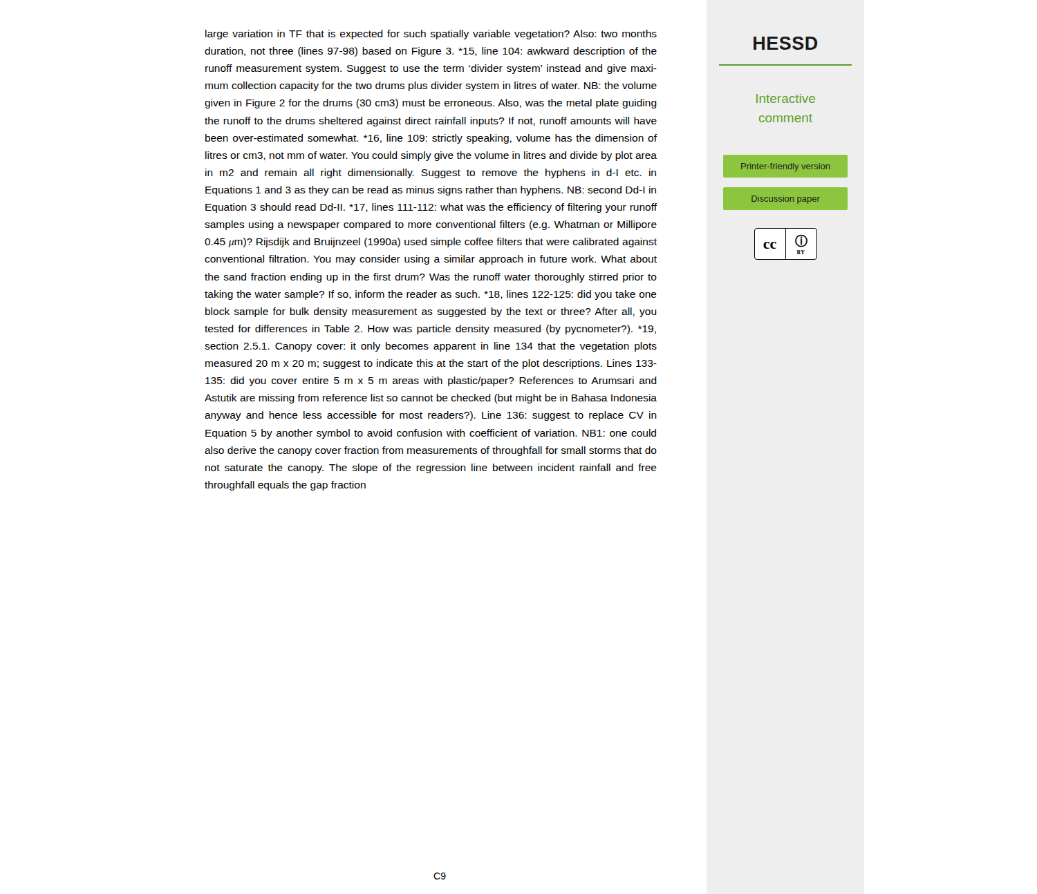HESSD
Interactive
comment
Printer-friendly version Discussion paper
cc ⓘBY
large variation in TF that is expected for such spatially variable vegetation? Also: two months duration, not three (lines 97-98) based on Figure 3. *15, line 104: awkward description of the runoff measurement system. Suggest to use the term ‘divider system’ instead and give maximum collection capacity for the two drums plus divider system in litres of water. NB: the volume given in Figure 2 for the drums (30 cm3) must be erroneous. Also, was the metal plate guiding the runoff to the drums sheltered against direct rainfall inputs? If not, runoff amounts will have been over-estimated somewhat. *16, line 109: strictly speaking, volume has the dimension of litres or cm3, not mm of water. You could simply give the volume in litres and divide by plot area in m2 and remain all right dimensionally. Suggest to remove the hyphens in d-I etc. in Equations 1 and 3 as they can be read as minus signs rather than hyphens. NB: second Dd-I in Equation 3 should read Dd-II. *17, lines 111-112: what was the efficiency of filtering your runoff samples using a newspaper compared to more conventional filters (e.g. Whatman or Millipore 0.45 μm)? Rijsdijk and Bruijnzeel (1990a) used simple coffee filters that were calibrated against conventional filtration. You may consider using a similar approach in future work. What about the sand fraction ending up in the first drum? Was the runoff water thoroughly stirred prior to taking the water sample? If so, inform the reader as such. *18, lines 122-125: did you take one block sample for bulk density measurement as suggested by the text or three? After all, you tested for differences in Table 2. How was particle density measured (by pycnometer?). *19, section 2.5.1. Canopy cover: it only becomes apparent in line 134 that the vegetation plots measured 20 m x 20 m; suggest to indicate this at the start of the plot descriptions. Lines 133-135: did you cover entire 5 m x 5 m areas with plastic/paper? References to Arumsari and Astutik are missing from reference list so cannot be checked (but might be in Bahasa Indonesia anyway and hence less accessible for most readers?). Line 136: suggest to replace CV in Equation 5 by another symbol to avoid confusion with coefficient of variation. NB1: one could also derive the canopy cover fraction from measurements of throughfall for small storms that do not saturate the canopy. The slope of the regression line between incident rainfall and free throughfall equals the gap fraction
C9